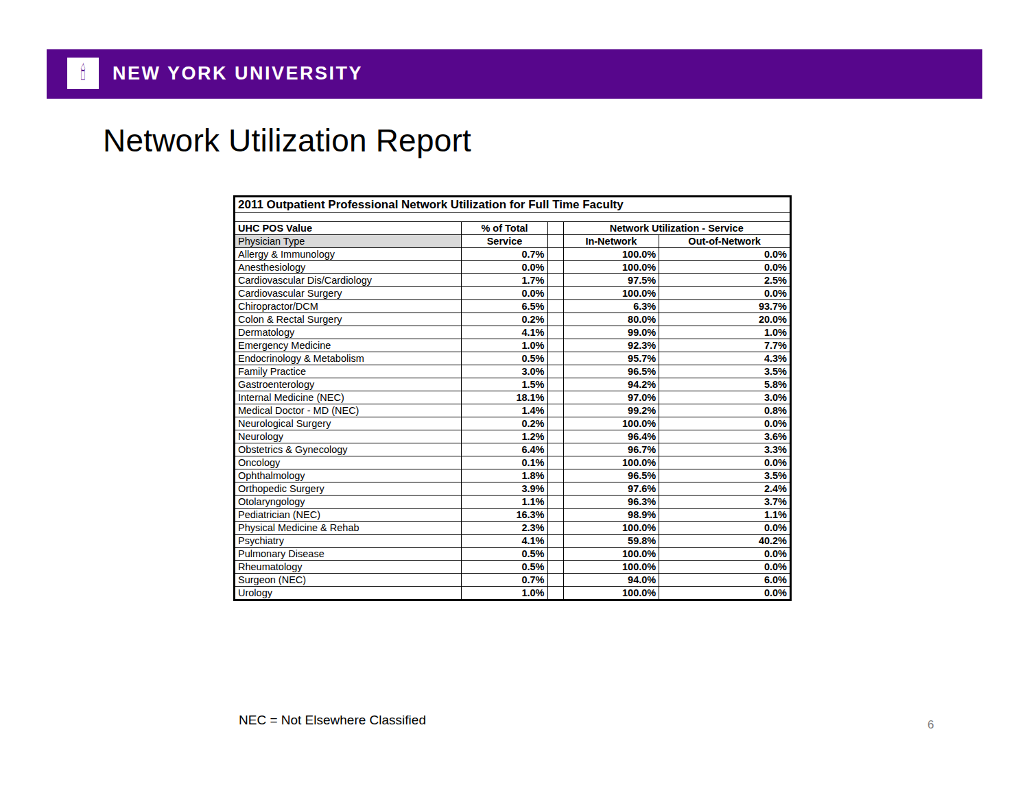🕯
NEW YORK UNIVERSITY
Network Utilization Report
| 2011 Outpatient Professional Network Utilization for Full Time Faculty |
| UHC POS Value | % of Total | | Network Utilization - Service |
| Physician Type | Service | | In-Network | Out-of-Network |
| Allergy & Immunology | 0.7% | | 100.0% | 0.0% |
| Anesthesiology | 0.0% | | 100.0% | 0.0% |
| Cardiovascular Dis/Cardiology | 1.7% | | 97.5% | 2.5% |
| Cardiovascular Surgery | 0.0% | | 100.0% | 0.0% |
| Chiropractor/DCM | 6.5% | | 6.3% | 93.7% |
| Colon & Rectal Surgery | 0.2% | | 80.0% | 20.0% |
| Dermatology | 4.1% | | 99.0% | 1.0% |
| Emergency Medicine | 1.0% | | 92.3% | 7.7% |
| Endocrinology & Metabolism | 0.5% | | 95.7% | 4.3% |
| Family Practice | 3.0% | | 96.5% | 3.5% |
| Gastroenterology | 1.5% | | 94.2% | 5.8% |
| Internal Medicine (NEC) | 18.1% | | 97.0% | 3.0% |
| Medical Doctor - MD (NEC) | 1.4% | | 99.2% | 0.8% |
| Neurological Surgery | 0.2% | | 100.0% | 0.0% |
| Neurology | 1.2% | | 96.4% | 3.6% |
| Obstetrics & Gynecology | 6.4% | | 96.7% | 3.3% |
| Oncology | 0.1% | | 100.0% | 0.0% |
| Ophthalmology | 1.8% | | 96.5% | 3.5% |
| Orthopedic Surgery | 3.9% | | 97.6% | 2.4% |
| Otolaryngology | 1.1% | | 96.3% | 3.7% |
| Pediatrician (NEC) | 16.3% | | 98.9% | 1.1% |
| Physical Medicine & Rehab | 2.3% | | 100.0% | 0.0% |
| Psychiatry | 4.1% | | 59.8% | 40.2% |
| Pulmonary Disease | 0.5% | | 100.0% | 0.0% |
| Rheumatology | 0.5% | | 100.0% | 0.0% |
| Surgeon (NEC) | 0.7% | | 94.0% | 6.0% |
| Urology | 1.0% | | 100.0% | 0.0% |
NEC = Not Elsewhere Classified
6